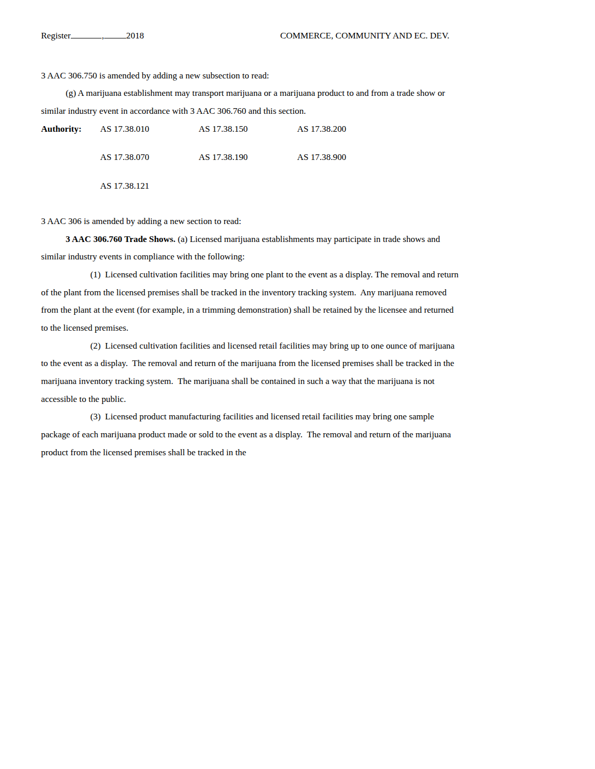Register , 2018
COMMERCE, COMMUNITY AND EC. DEV.
3 AAC 306.750 is amended by adding a new subsection to read:
(g) A marijuana establishment may transport marijuana or a marijuana product to and from a trade show or similar industry event in accordance with 3 AAC 306.760 and this section.
Authority:
AS 17.38.010
AS 17.38.150
AS 17.38.200
AS 17.38.070
AS 17.38.190
AS 17.38.900
AS 17.38.121
3 AAC 306 is amended by adding a new section to read:
3 AAC 306.760 Trade Shows. (a) Licensed marijuana establishments may participate in trade shows and similar industry events in compliance with the following:
(1) Licensed cultivation facilities may bring one plant to the event as a display. The removal and return of the plant from the licensed premises shall be tracked in the inventory tracking system. Any marijuana removed from the plant at the event (for example, in a trimming demonstration) shall be retained by the licensee and returned to the licensed premises.
(2) Licensed cultivation facilities and licensed retail facilities may bring up to one ounce of marijuana to the event as a display. The removal and return of the marijuana from the licensed premises shall be tracked in the marijuana inventory tracking system. The marijuana shall be contained in such a way that the marijuana is not accessible to the public.
(3) Licensed product manufacturing facilities and licensed retail facilities may bring one sample package of each marijuana product made or sold to the event as a display. The removal and return of the marijuana product from the licensed premises shall be tracked in the